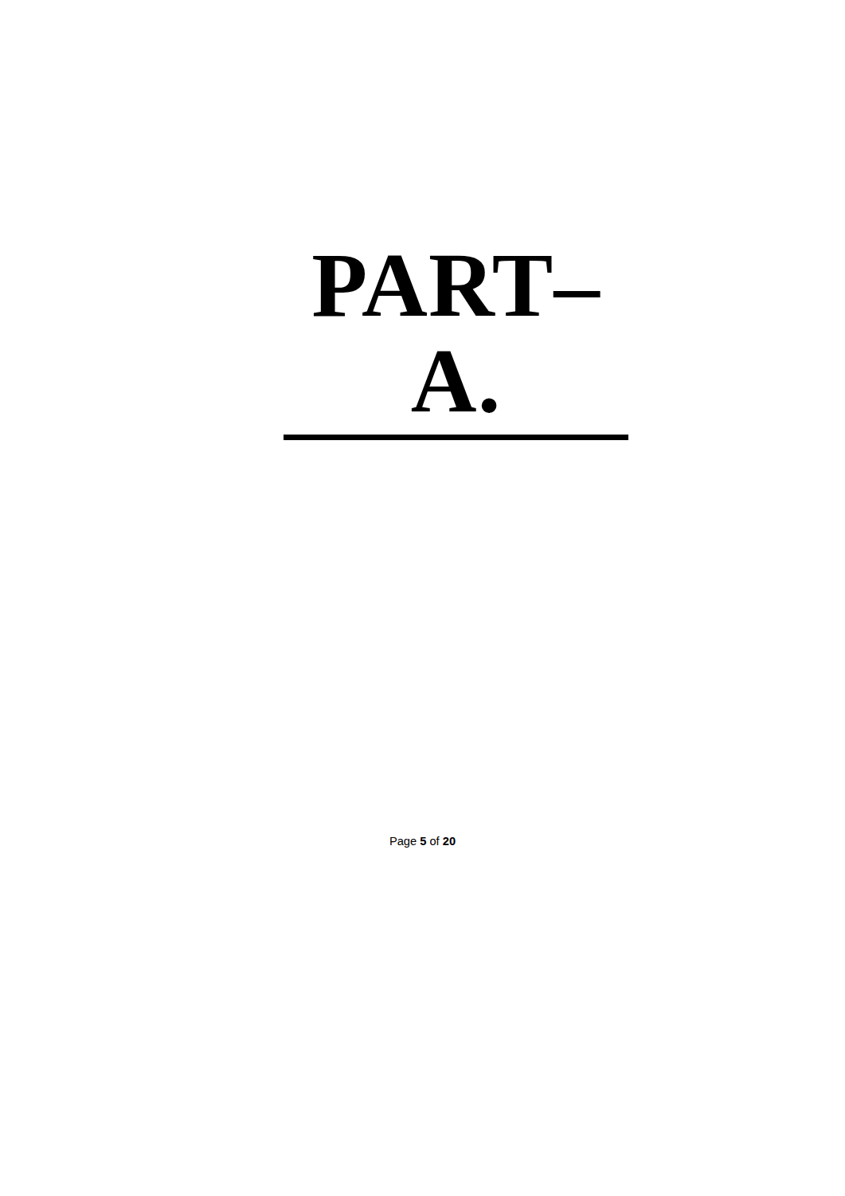PART– A.
Page 5 of 20